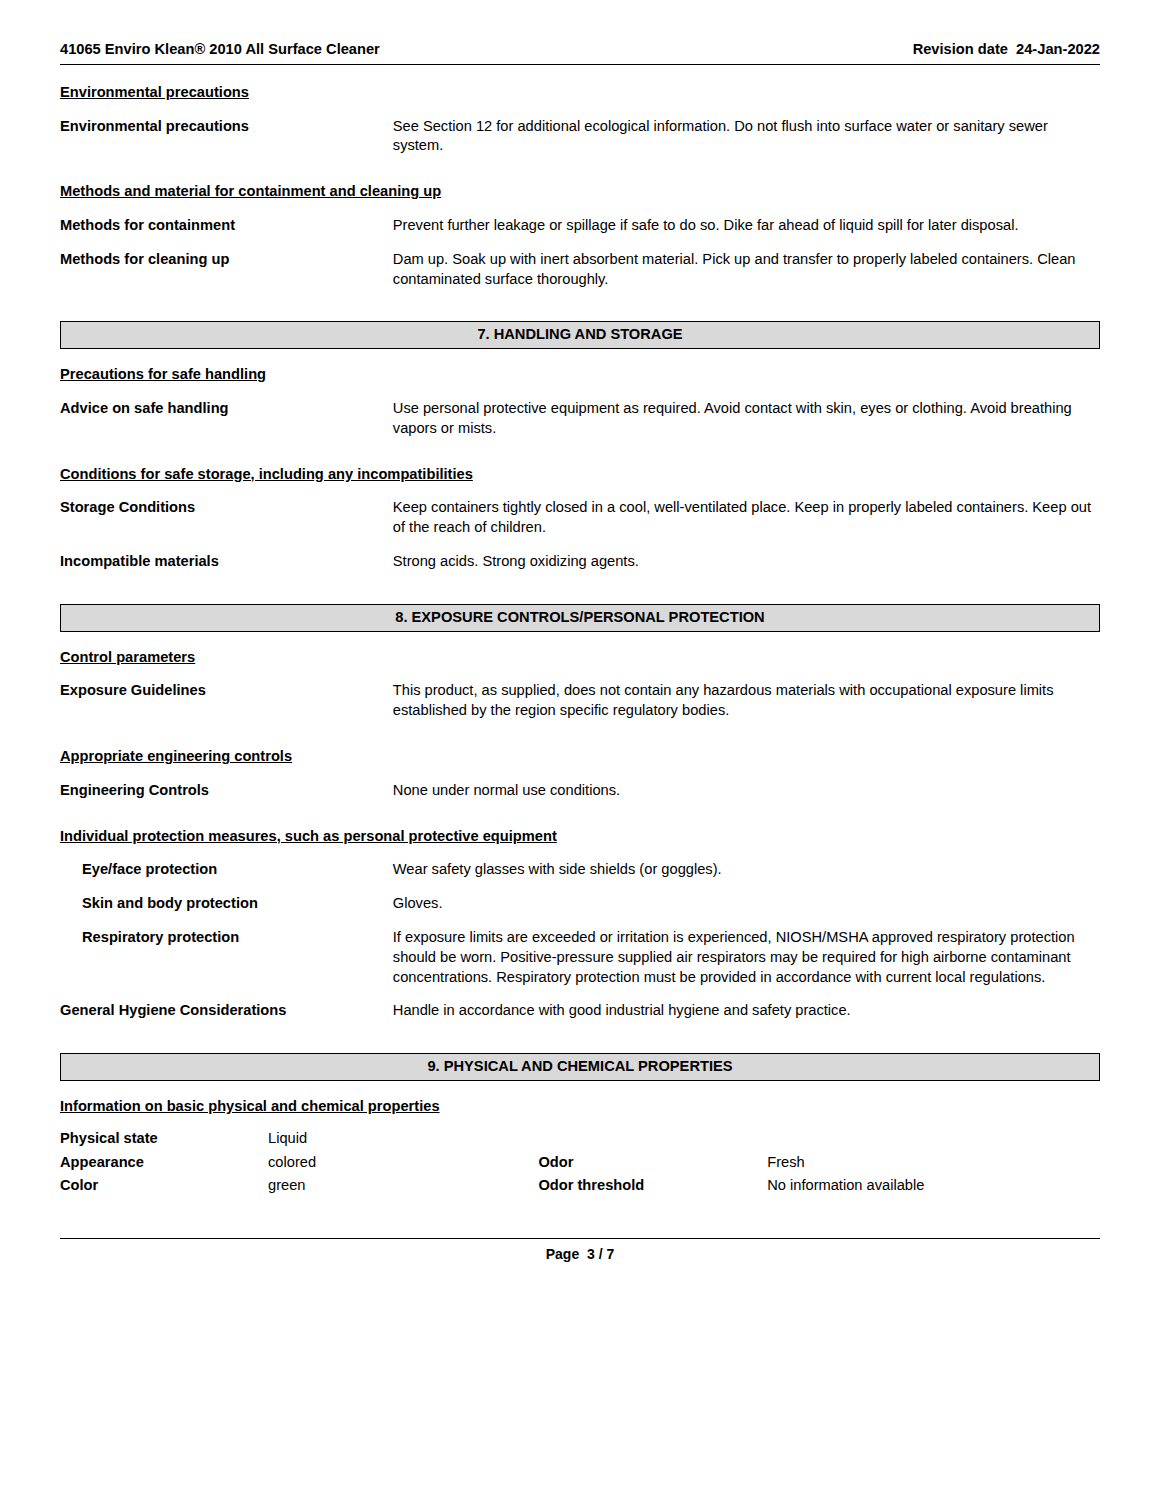41065 Enviro Klean® 2010 All Surface Cleaner Revision date 24-Jan-2022
Environmental precautions
| Environmental precautions | See Section 12 for additional ecological information. Do not flush into surface water or sanitary sewer system. |
Methods and material for containment and cleaning up
| Methods for containment | Prevent further leakage or spillage if safe to do so. Dike far ahead of liquid spill for later disposal. |
| Methods for cleaning up | Dam up. Soak up with inert absorbent material. Pick up and transfer to properly labeled containers. Clean contaminated surface thoroughly. |
7. HANDLING AND STORAGE
Precautions for safe handling
| Advice on safe handling | Use personal protective equipment as required. Avoid contact with skin, eyes or clothing. Avoid breathing vapors or mists. |
Conditions for safe storage, including any incompatibilities
| Storage Conditions | Keep containers tightly closed in a cool, well-ventilated place. Keep in properly labeled containers. Keep out of the reach of children. |
| Incompatible materials | Strong acids. Strong oxidizing agents. |
8. EXPOSURE CONTROLS/PERSONAL PROTECTION
Control parameters
| Exposure Guidelines | This product, as supplied, does not contain any hazardous materials with occupational exposure limits established by the region specific regulatory bodies. |
Appropriate engineering controls
| Engineering Controls | None under normal use conditions. |
Individual protection measures, such as personal protective equipment
| Eye/face protection | Wear safety glasses with side shields (or goggles). |
| Skin and body protection | Gloves. |
| Respiratory protection | If exposure limits are exceeded or irritation is experienced, NIOSH/MSHA approved respiratory protection should be worn. Positive-pressure supplied air respirators may be required for high airborne contaminant concentrations. Respiratory protection must be provided in accordance with current local regulations. |
| General Hygiene Considerations | Handle in accordance with good industrial hygiene and safety practice. |
9. PHYSICAL AND CHEMICAL PROPERTIES
Information on basic physical and chemical properties
| Physical state | Liquid | | |
| Appearance | colored | Odor | Fresh |
| Color | green | Odor threshold | No information available |
Page 3 / 7